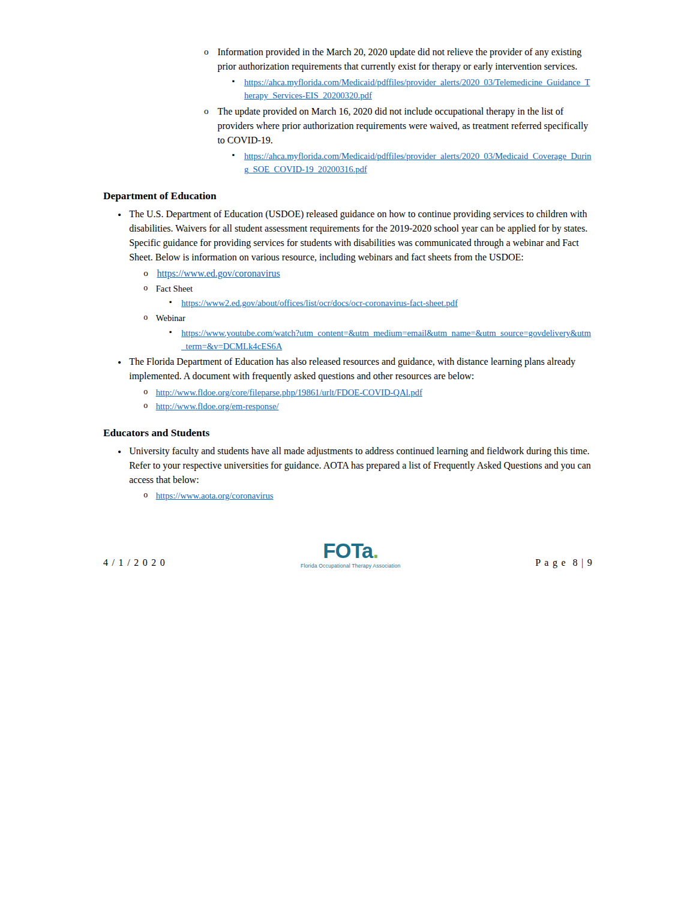Information provided in the March 20, 2020 update did not relieve the provider of any existing prior authorization requirements that currently exist for therapy or early intervention services.
https://ahca.myflorida.com/Medicaid/pdffiles/provider_alerts/2020_03/Telemedicine_Guidance_Therapy_Services-EIS_20200320.pdf
The update provided on March 16, 2020 did not include occupational therapy in the list of providers where prior authorization requirements were waived, as treatment referred specifically to COVID-19.
https://ahca.myflorida.com/Medicaid/pdffiles/provider_alerts/2020_03/Medicaid_Coverage_During_SOE_COVID-19_20200316.pdf
Department of Education
The U.S. Department of Education (USDOE) released guidance on how to continue providing services to children with disabilities. Waivers for all student assessment requirements for the 2019-2020 school year can be applied for by states. Specific guidance for providing services for students with disabilities was communicated through a webinar and Fact Sheet. Below is information on various resource, including webinars and fact sheets from the USDOE:
https://www.ed.gov/coronavirus
Fact Sheet
https://www2.ed.gov/about/offices/list/ocr/docs/ocr-coronavirus-fact-sheet.pdf
Webinar
https://www.youtube.com/watch?utm_content=&utm_medium=email&utm_name=&utm_source=govdelivery&utm_term=&v=DCMLk4cES6A
The Florida Department of Education has also released resources and guidance, with distance learning plans already implemented. A document with frequently asked questions and other resources are below:
http://www.fldoe.org/core/fileparse.php/19861/urlt/FDOE-COVID-QAl.pdf
http://www.fldoe.org/em-response/
Educators and Students
University faculty and students have all made adjustments to address continued learning and fieldwork during this time. Refer to your respective universities for guidance. AOTA has prepared a list of Frequently Asked Questions and you can access that below:
https://www.aota.org/coronavirus
4 / 1 / 2 0 2 0
FOTa.
Florida Occupational Therapy Association
P a g e 8 | 9